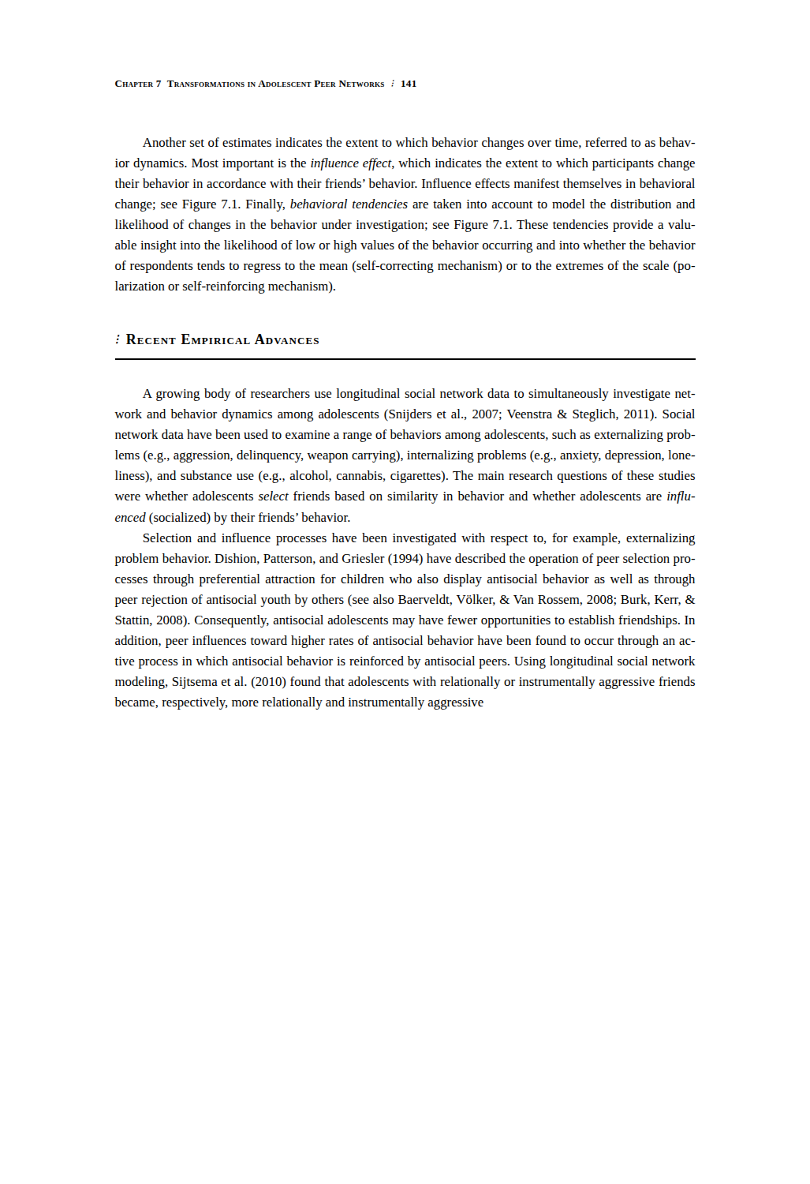Chapter 7 Transformations in Adolescent Peer Networks⁝141
Another set of estimates indicates the extent to which behavior changes over time, referred to as behavior dynamics. Most important is the influence effect, which indicates the extent to which participants change their behavior in accordance with their friends’ behavior. Influence effects manifest themselves in behavioral change; see Figure 7.1. Finally, behavioral tendencies are taken into account to model the distribution and likelihood of changes in the behavior under investigation; see Figure 7.1. These tendencies provide a valuable insight into the likelihood of low or high values of the behavior occurring and into whether the behavior of respondents tends to regress to the mean (self-correcting mechanism) or to the extremes of the scale (polarization or self-reinforcing mechanism).
⁝Recent Empirical Advances
A growing body of researchers use longitudinal social network data to simultaneously investigate network and behavior dynamics among adolescents (Snijders et al., 2007; Veenstra & Steglich, 2011). Social network data have been used to examine a range of behaviors among adolescents, such as externalizing problems (e.g., aggression, delinquency, weapon carrying), internalizing problems (e.g., anxiety, depression, loneliness), and substance use (e.g., alcohol, cannabis, cigarettes). The main research questions of these studies were whether adolescents select friends based on similarity in behavior and whether adolescents are influenced (socialized) by their friends’ behavior.
Selection and influence processes have been investigated with respect to, for example, externalizing problem behavior. Dishion, Patterson, and Griesler (1994) have described the operation of peer selection processes through preferential attraction for children who also display antisocial behavior as well as through peer rejection of antisocial youth by others (see also Baerveldt, Völker, & Van Rossem, 2008; Burk, Kerr, & Stattin, 2008). Consequently, antisocial adolescents may have fewer opportunities to establish friendships. In addition, peer influences toward higher rates of antisocial behavior have been found to occur through an active process in which antisocial behavior is reinforced by antisocial peers. Using longitudinal social network modeling, Sijtsema et al. (2010) found that adolescents with relationally or instrumentally aggressive friends became, respectively, more relationally and instrumentally aggressive